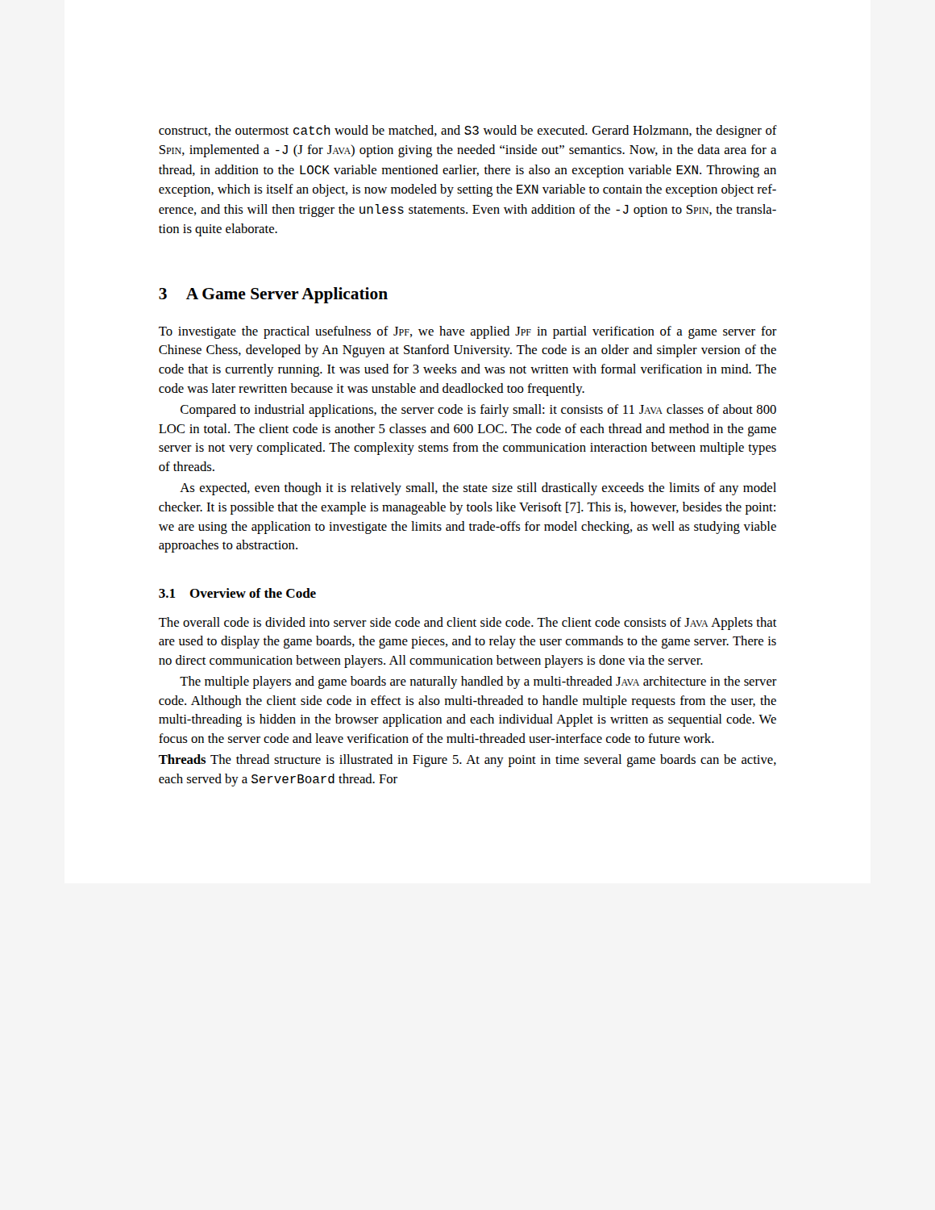construct, the outermost catch would be matched, and S3 would be executed. Gerard Holzmann, the designer of Spin, implemented a -J (J for Java) option giving the needed “inside out” semantics. Now, in the data area for a thread, in addition to the LOCK variable mentioned earlier, there is also an exception variable EXN. Throwing an exception, which is itself an object, is now modeled by setting the EXN variable to contain the exception object reference, and this will then trigger the unless statements. Even with addition of the -J option to Spin, the translation is quite elaborate.
3 A Game Server Application
To investigate the practical usefulness of Jpf, we have applied Jpf in partial verification of a game server for Chinese Chess, developed by An Nguyen at Stanford University. The code is an older and simpler version of the code that is currently running. It was used for 3 weeks and was not written with formal verification in mind. The code was later rewritten because it was unstable and deadlocked too frequently.
Compared to industrial applications, the server code is fairly small: it consists of 11 Java classes of about 800 LOC in total. The client code is another 5 classes and 600 LOC. The code of each thread and method in the game server is not very complicated. The complexity stems from the communication interaction between multiple types of threads.
As expected, even though it is relatively small, the state size still drastically exceeds the limits of any model checker. It is possible that the example is manageable by tools like Verisoft [7]. This is, however, besides the point: we are using the application to investigate the limits and trade-offs for model checking, as well as studying viable approaches to abstraction.
3.1 Overview of the Code
The overall code is divided into server side code and client side code. The client code consists of Java Applets that are used to display the game boards, the game pieces, and to relay the user commands to the game server. There is no direct communication between players. All communication between players is done via the server.
The multiple players and game boards are naturally handled by a multi-threaded Java architecture in the server code. Although the client side code in effect is also multi-threaded to handle multiple requests from the user, the multi-threading is hidden in the browser application and each individual Applet is written as sequential code. We focus on the server code and leave verification of the multi-threaded user-interface code to future work.
Threads The thread structure is illustrated in Figure 5. At any point in time several game boards can be active, each served by a ServerBoard thread. For